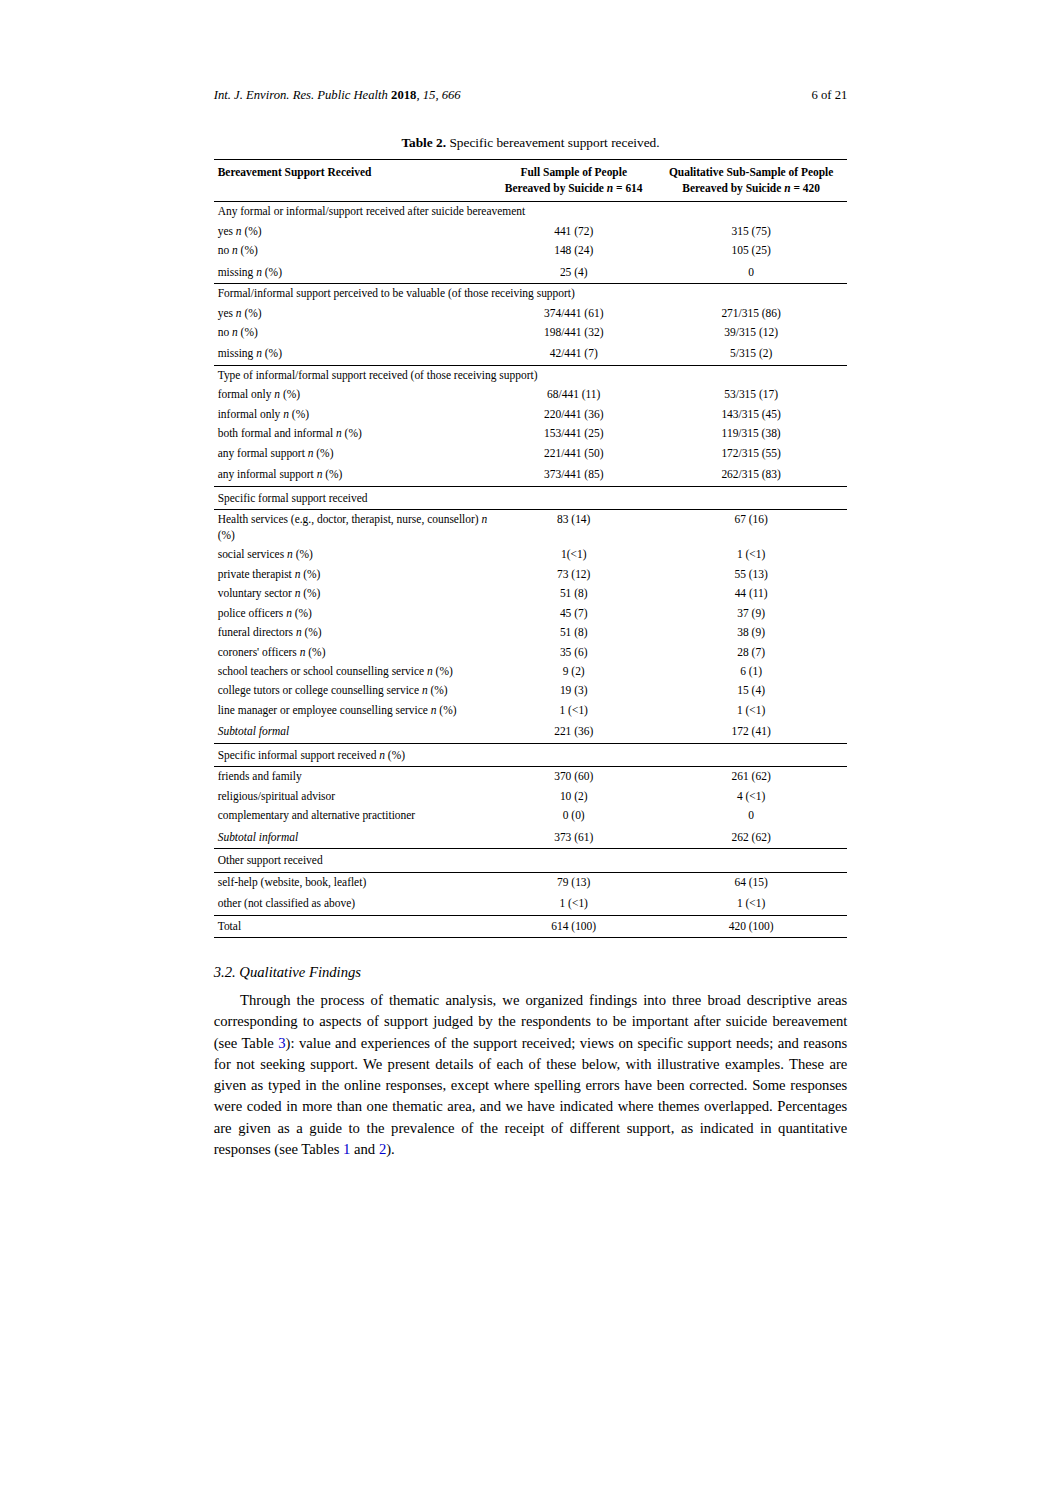Int. J. Environ. Res. Public Health 2018, 15, 666
6 of 21
Table 2. Specific bereavement support received.
| Bereavement Support Received | Full Sample of People Bereaved by Suicide n = 614 | Qualitative Sub-Sample of People Bereaved by Suicide n = 420 |
| --- | --- | --- |
| Any formal or informal/support received after suicide bereavement |
| yes n (%) | 441 (72) | 315 (75) |
| no n (%) | 148 (24) | 105 (25) |
| missing n (%) | 25 (4) | 0 |
| Formal/informal support perceived to be valuable (of those receiving support) |
| yes n (%) | 374/441 (61) | 271/315 (86) |
| no n (%) | 198/441 (32) | 39/315 (12) |
| missing n (%) | 42/441 (7) | 5/315 (2) |
| Type of informal/formal support received (of those receiving support) |
| formal only n (%) | 68/441 (11) | 53/315 (17) |
| informal only n (%) | 220/441 (36) | 143/315 (45) |
| both formal and informal n (%) | 153/441 (25) | 119/315 (38) |
| any formal support n (%) | 221/441 (50) | 172/315 (55) |
| any informal support n (%) | 373/441 (85) | 262/315 (83) |
| Specific formal support received |
| Health services (e.g., doctor, therapist, nurse, counsellor) n (%) | 83 (14) | 67 (16) |
| social services n (%) | 1(<1) | 1 (<1) |
| private therapist n (%) | 73 (12) | 55 (13) |
| voluntary sector n (%) | 51 (8) | 44 (11) |
| police officers n (%) | 45 (7) | 37 (9) |
| funeral directors n (%) | 51 (8) | 38 (9) |
| coroners' officers n (%) | 35 (6) | 28 (7) |
| school teachers or school counselling service n (%) | 9 (2) | 6 (1) |
| college tutors or college counselling service n (%) | 19 (3) | 15 (4) |
| line manager or employee counselling service n (%) | 1 (<1) | 1 (<1) |
| Subtotal formal | 221 (36) | 172 (41) |
| Specific informal support received n (%) |
| friends and family | 370 (60) | 261 (62) |
| religious/spiritual advisor | 10 (2) | 4 (<1) |
| complementary and alternative practitioner | 0 (0) | 0 |
| Subtotal informal | 373 (61) | 262 (62) |
| Other support received |
| self-help (website, book, leaflet) | 79 (13) | 64 (15) |
| other (not classified as above) | 1 (<1) | 1 (<1) |
| Total | 614 (100) | 420 (100) |
3.2. Qualitative Findings
Through the process of thematic analysis, we organized findings into three broad descriptive areas corresponding to aspects of support judged by the respondents to be important after suicide bereavement (see Table 3): value and experiences of the support received; views on specific support needs; and reasons for not seeking support. We present details of each of these below, with illustrative examples. These are given as typed in the online responses, except where spelling errors have been corrected. Some responses were coded in more than one thematic area, and we have indicated where themes overlapped. Percentages are given as a guide to the prevalence of the receipt of different support, as indicated in quantitative responses (see Tables 1 and 2).